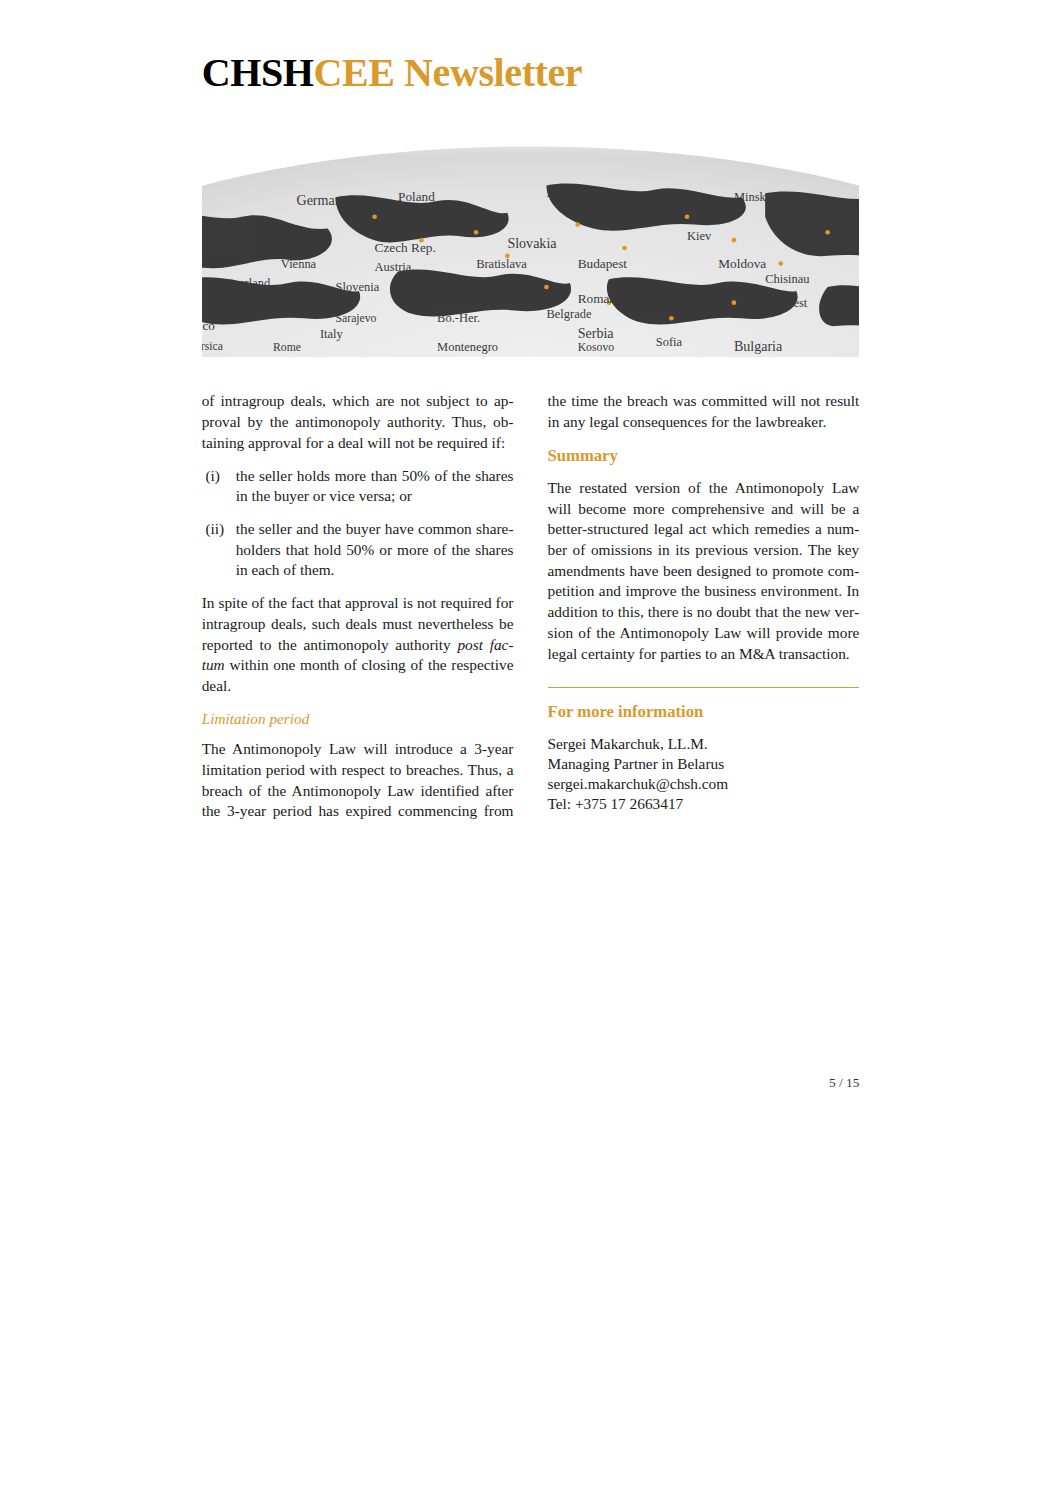CHSH CEE Newsletter
Paris Netherlands Germany Poland Belarus Minsk Kharkov Berlin Warsaw Luxembourg Czech Rep. Slovakia Kiev Ukraine Liechtenstein Vienna Austria Bratislava Budapest Moldova France Switzerland Slovenia Hungary Chisinau San Marino Croatia Romania Bucharest Sarajevo Bo.-Her. Belgrade Monaco Italy Serbia Corsica Rome Montenegro Kosovo Sofia Bulgaria Black Se
of intragroup deals, which are not subject to approval by the antimonopoly authority. Thus, obtaining approval for a deal will not be required if:
(i)
the seller holds more than 50% of the shares in the buyer or vice versa; or
(ii)
the seller and the buyer have common shareholders that hold 50% or more of the shares in each of them.
In spite of the fact that approval is not required for intragroup deals, such deals must nevertheless be reported to the antimonopoly authority post factum within one month of closing of the respective deal.
Limitation period
The Antimonopoly Law will introduce a 3-year limitation period with respect to breaches. Thus, a breach of the Antimonopoly Law identified after the 3-year period has expired commencing from the time the breach was committed will not result in any legal consequences for the lawbreaker.
Summary
The restated version of the Antimonopoly Law will become more comprehensive and will be a better-structured legal act which remedies a number of omissions in its previous version. The key amendments have been designed to promote competition and improve the business environment. In addition to this, there is no doubt that the new version of the Antimonopoly Law will provide more legal certainty for parties to an M&A transaction.
For more information
Sergei Makarchuk, LL.M.
Managing Partner in Belarus
sergei.makarchuk@chsh.com
Tel: +375 17 2663417
5 / 15